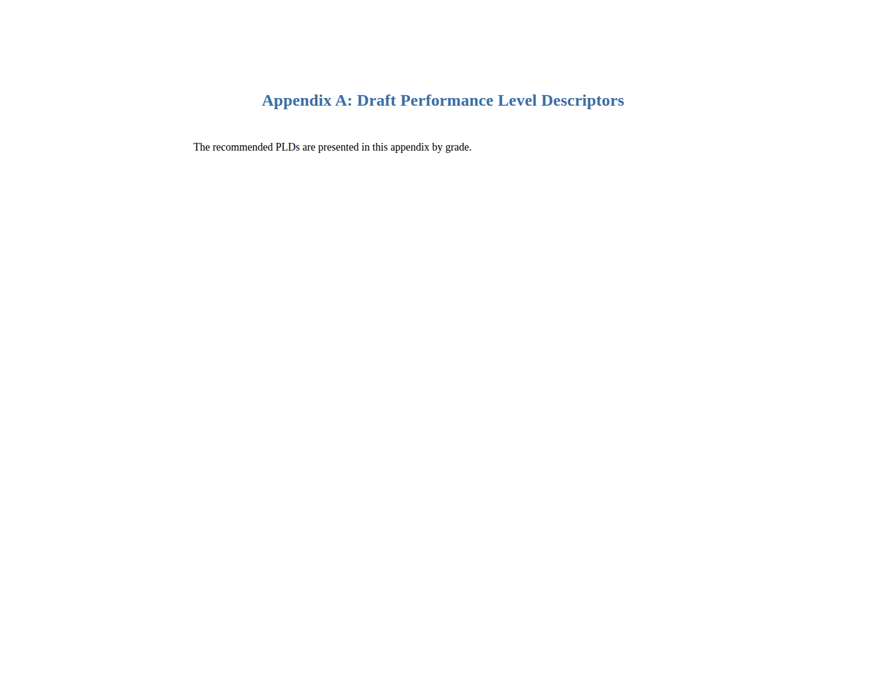Appendix A: Draft Performance Level Descriptors
The recommended PLDs are presented in this appendix by grade.